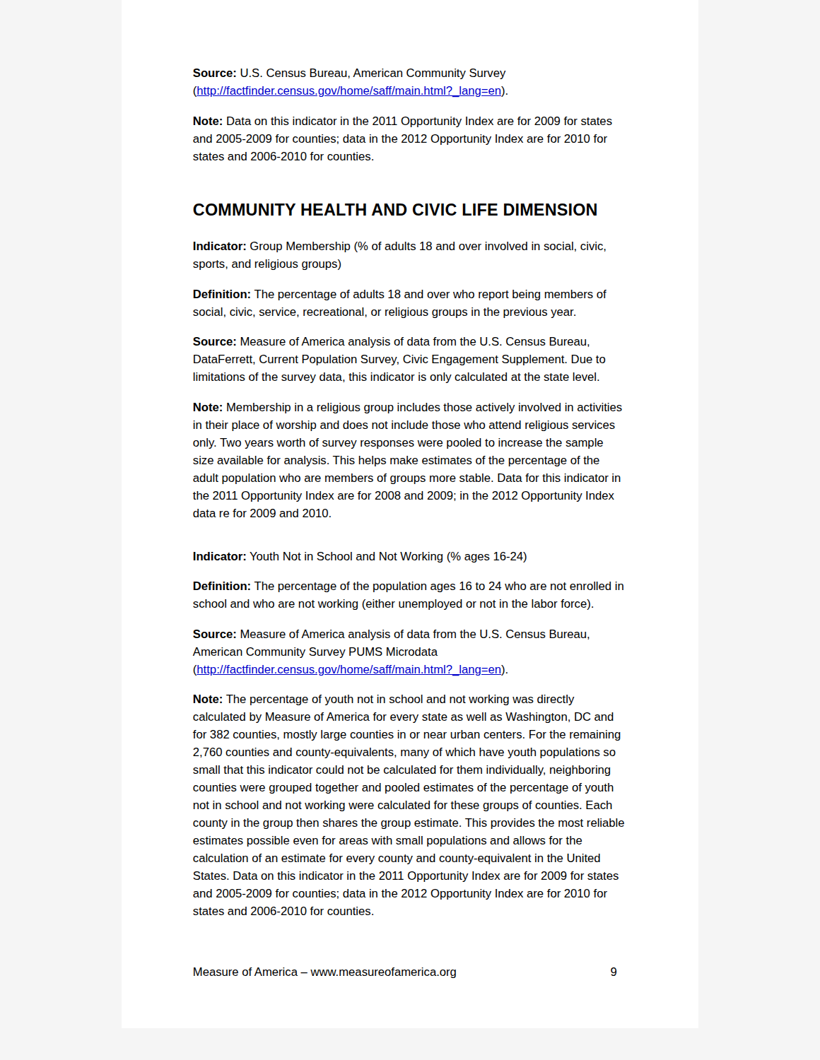Source: U.S. Census Bureau, American Community Survey (http://factfinder.census.gov/home/saff/main.html?_lang=en).
Note: Data on this indicator in the 2011 Opportunity Index are for 2009 for states and 2005-2009 for counties; data in the 2012 Opportunity Index are for 2010 for states and 2006-2010 for counties.
COMMUNITY HEALTH AND CIVIC LIFE DIMENSION
Indicator: Group Membership (% of adults 18 and over involved in social, civic, sports, and religious groups)
Definition: The percentage of adults 18 and over who report being members of social, civic, service, recreational, or religious groups in the previous year.
Source: Measure of America analysis of data from the U.S. Census Bureau, DataFerrett, Current Population Survey, Civic Engagement Supplement. Due to limitations of the survey data, this indicator is only calculated at the state level.
Note: Membership in a religious group includes those actively involved in activities in their place of worship and does not include those who attend religious services only. Two years worth of survey responses were pooled to increase the sample size available for analysis. This helps make estimates of the percentage of the adult population who are members of groups more stable. Data for this indicator in the 2011 Opportunity Index are for 2008 and 2009; in the 2012 Opportunity Index data re for 2009 and 2010.
Indicator: Youth Not in School and Not Working (% ages 16-24)
Definition: The percentage of the population ages 16 to 24 who are not enrolled in school and who are not working (either unemployed or not in the labor force).
Source: Measure of America analysis of data from the U.S. Census Bureau, American Community Survey PUMS Microdata (http://factfinder.census.gov/home/saff/main.html?_lang=en).
Note: The percentage of youth not in school and not working was directly calculated by Measure of America for every state as well as Washington, DC and for 382 counties, mostly large counties in or near urban centers. For the remaining 2,760 counties and county-equivalents, many of which have youth populations so small that this indicator could not be calculated for them individually, neighboring counties were grouped together and pooled estimates of the percentage of youth not in school and not working were calculated for these groups of counties. Each county in the group then shares the group estimate. This provides the most reliable estimates possible even for areas with small populations and allows for the calculation of an estimate for every county and county-equivalent in the United States. Data on this indicator in the 2011 Opportunity Index are for 2009 for states and 2005-2009 for counties; data in the 2012 Opportunity Index are for 2010 for states and 2006-2010 for counties.
Measure of America – www.measureofamerica.org 9